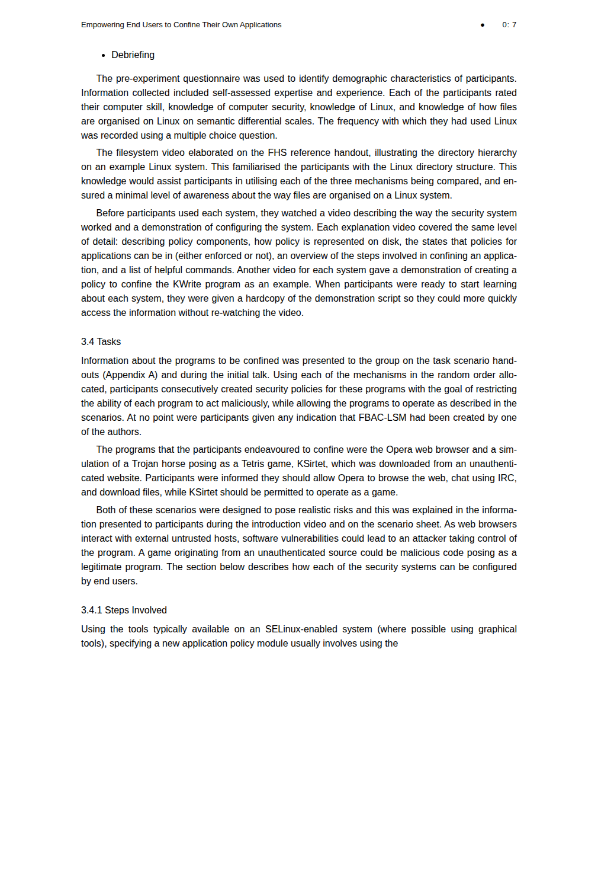Empowering End Users to Confine Their Own Applications ●0: 7
Debriefing
The pre-experiment questionnaire was used to identify demographic characteristics of participants. Information collected included self-assessed expertise and experience. Each of the participants rated their computer skill, knowledge of computer security, knowledge of Linux, and knowledge of how files are organised on Linux on semantic differential scales. The frequency with which they had used Linux was recorded using a multiple choice question.
The filesystem video elaborated on the FHS reference handout, illustrating the directory hierarchy on an example Linux system. This familiarised the participants with the Linux directory structure. This knowledge would assist participants in utilising each of the three mechanisms being compared, and ensured a minimal level of awareness about the way files are organised on a Linux system.
Before participants used each system, they watched a video describing the way the security system worked and a demonstration of configuring the system. Each explanation video covered the same level of detail: describing policy components, how policy is represented on disk, the states that policies for applications can be in (either enforced or not), an overview of the steps involved in confining an application, and a list of helpful commands. Another video for each system gave a demonstration of creating a policy to confine the KWrite program as an example. When participants were ready to start learning about each system, they were given a hardcopy of the demonstration script so they could more quickly access the information without re-watching the video.
3.4 Tasks
Information about the programs to be confined was presented to the group on the task scenario handouts (Appendix A) and during the initial talk. Using each of the mechanisms in the random order allocated, participants consecutively created security policies for these programs with the goal of restricting the ability of each program to act maliciously, while allowing the programs to operate as described in the scenarios. At no point were participants given any indication that FBAC-LSM had been created by one of the authors.
The programs that the participants endeavoured to confine were the Opera web browser and a simulation of a Trojan horse posing as a Tetris game, KSirtet, which was downloaded from an unauthenticated website. Participants were informed they should allow Opera to browse the web, chat using IRC, and download files, while KSirtet should be permitted to operate as a game.
Both of these scenarios were designed to pose realistic risks and this was explained in the information presented to participants during the introduction video and on the scenario sheet. As web browsers interact with external untrusted hosts, software vulnerabilities could lead to an attacker taking control of the program. A game originating from an unauthenticated source could be malicious code posing as a legitimate program. The section below describes how each of the security systems can be configured by end users.
3.4.1 Steps Involved
Using the tools typically available on an SELinux-enabled system (where possible using graphical tools), specifying a new application policy module usually involves using the